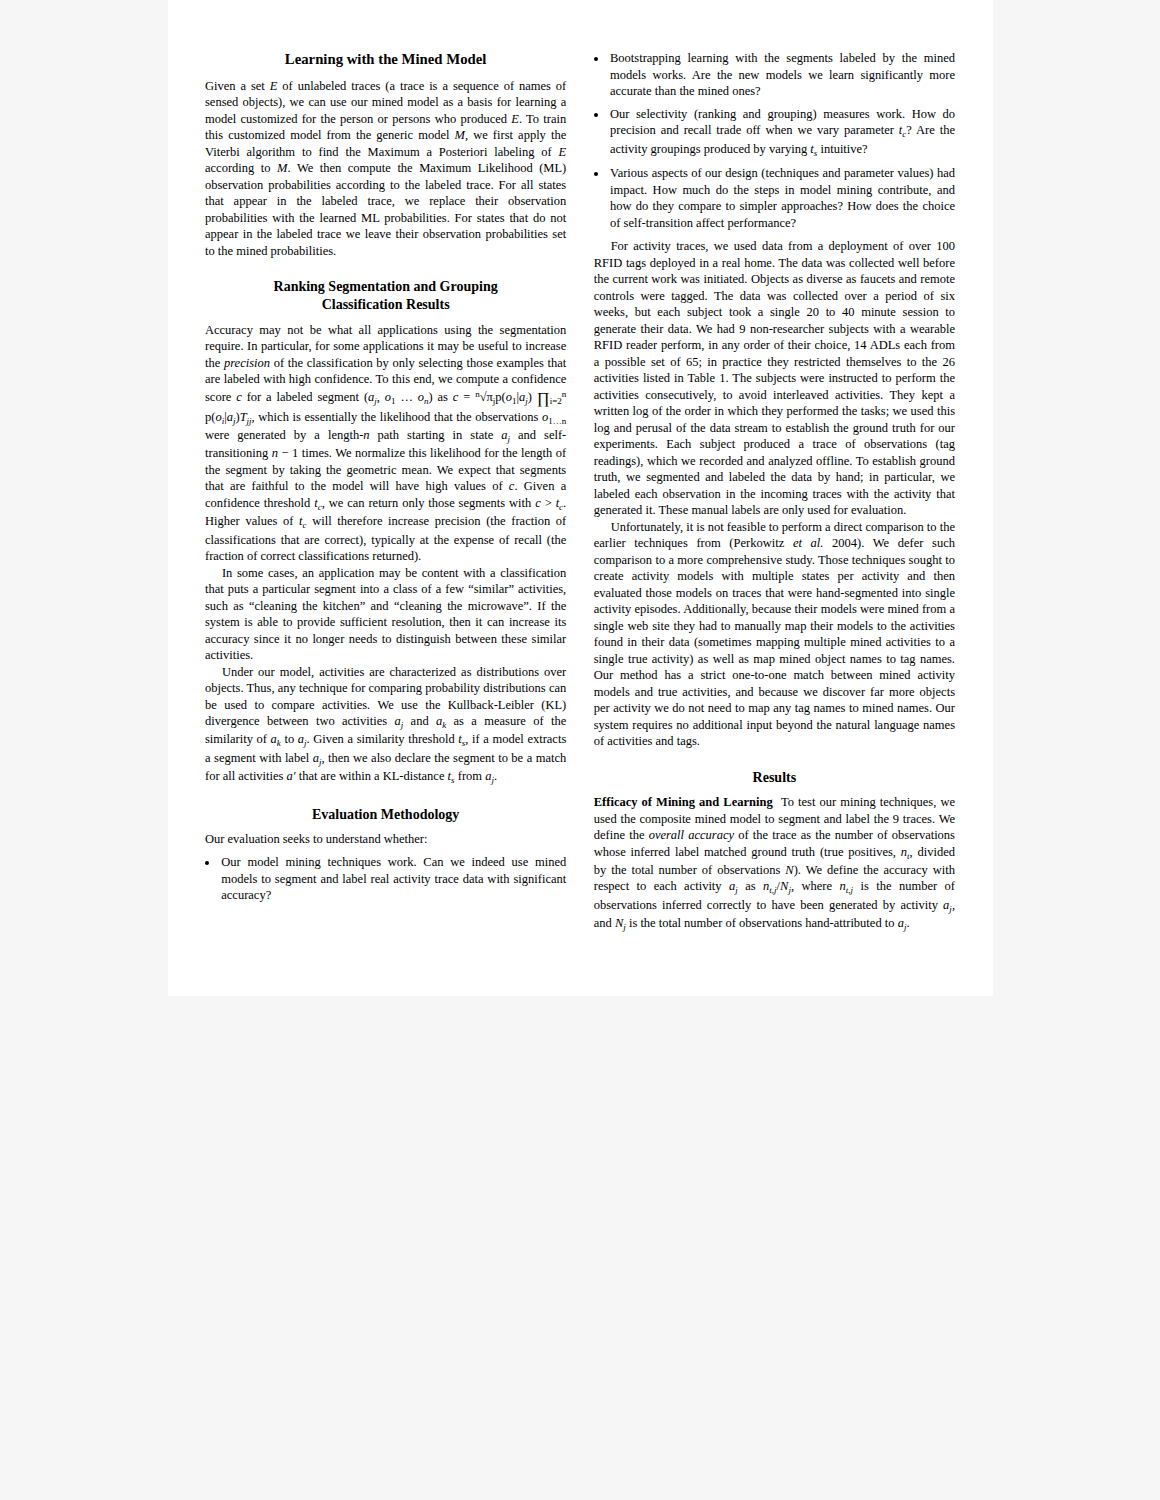Learning with the Mined Model
Given a set E of unlabeled traces (a trace is a sequence of names of sensed objects), we can use our mined model as a basis for learning a model customized for the person or persons who produced E. To train this customized model from the generic model M, we first apply the Viterbi algorithm to find the Maximum a Posteriori labeling of E according to M. We then compute the Maximum Likelihood (ML) observation probabilities according to the labeled trace. For all states that appear in the labeled trace, we replace their observation probabilities with the learned ML probabilities. For states that do not appear in the labeled trace we leave their observation probabilities set to the mined probabilities.
Ranking Segmentation and Grouping
Classification Results
Accuracy may not be what all applications using the segmentation require. In particular, for some applications it may be useful to increase the precision of the classification by only selecting those examples that are labeled with high confidence. To this end, we compute a confidence score c for a labeled segment (aj, o1 … on) as c = n√πjp(o1|aj) ∏i=2 n p(oi|aj)Tjj, which is essentially the likelihood that the observations o1…n were generated by a length-n path starting in state aj and self-transitioning n − 1 times. We normalize this likelihood for the length of the segment by taking the geometric mean. We expect that segments that are faithful to the model will have high values of c. Given a confidence threshold tc, we can return only those segments with c > tc. Higher values of tc will therefore increase precision (the fraction of classifications that are correct), typically at the expense of recall (the fraction of correct classifications returned).
In some cases, an application may be content with a classification that puts a particular segment into a class of a few “similar” activities, such as “cleaning the kitchen” and “cleaning the microwave”. If the system is able to provide sufficient resolution, then it can increase its accuracy since it no longer needs to distinguish between these similar activities.
Under our model, activities are characterized as distributions over objects. Thus, any technique for comparing probability distributions can be used to compare activities. We use the Kullback-Leibler (KL) divergence between two activities aj and ak as a measure of the similarity of ak to aj. Given a similarity threshold ts, if a model extracts a segment with label aj, then we also declare the segment to be a match for all activities a′ that are within a KL-distance ts from aj.
Evaluation Methodology
Our evaluation seeks to understand whether:
Our model mining techniques work. Can we indeed use mined models to segment and label real activity trace data with significant accuracy?
Bootstrapping learning with the segments labeled by the mined models works. Are the new models we learn significantly more accurate than the mined ones?
Our selectivity (ranking and grouping) measures work. How do precision and recall trade off when we vary parameter tc? Are the activity groupings produced by varying ts intuitive?
Various aspects of our design (techniques and parameter values) had impact. How much do the steps in model mining contribute, and how do they compare to simpler approaches? How does the choice of self-transition affect performance?
For activity traces, we used data from a deployment of over 100 RFID tags deployed in a real home. The data was collected well before the current work was initiated. Objects as diverse as faucets and remote controls were tagged. The data was collected over a period of six weeks, but each subject took a single 20 to 40 minute session to generate their data. We had 9 non-researcher subjects with a wearable RFID reader perform, in any order of their choice, 14 ADLs each from a possible set of 65; in practice they restricted themselves to the 26 activities listed in Table 1. The subjects were instructed to perform the activities consecutively, to avoid interleaved activities. They kept a written log of the order in which they performed the tasks; we used this log and perusal of the data stream to establish the ground truth for our experiments. Each subject produced a trace of observations (tag readings), which we recorded and analyzed offline. To establish ground truth, we segmented and labeled the data by hand; in particular, we labeled each observation in the incoming traces with the activity that generated it. These manual labels are only used for evaluation.
Unfortunately, it is not feasible to perform a direct comparison to the earlier techniques from (Perkowitz et al. 2004). We defer such comparison to a more comprehensive study. Those techniques sought to create activity models with multiple states per activity and then evaluated those models on traces that were hand-segmented into single activity episodes. Additionally, because their models were mined from a single web site they had to manually map their models to the activities found in their data (sometimes mapping multiple mined activities to a single true activity) as well as map mined object names to tag names. Our method has a strict one-to-one match between mined activity models and true activities, and because we discover far more objects per activity we do not need to map any tag names to mined names. Our system requires no additional input beyond the natural language names of activities and tags.
Results
Efficacy of Mining and Learning To test our mining techniques, we used the composite mined model to segment and label the 9 traces. We define the overall accuracy of the trace as the number of observations whose inferred label matched ground truth (true positives, nt, divided by the total number of observations N). We define the accuracy with respect to each activity aj as nt,j/Nj, where nt,j is the number of observations inferred correctly to have been generated by activity aj, and Nj is the total number of observations hand-attributed to aj.